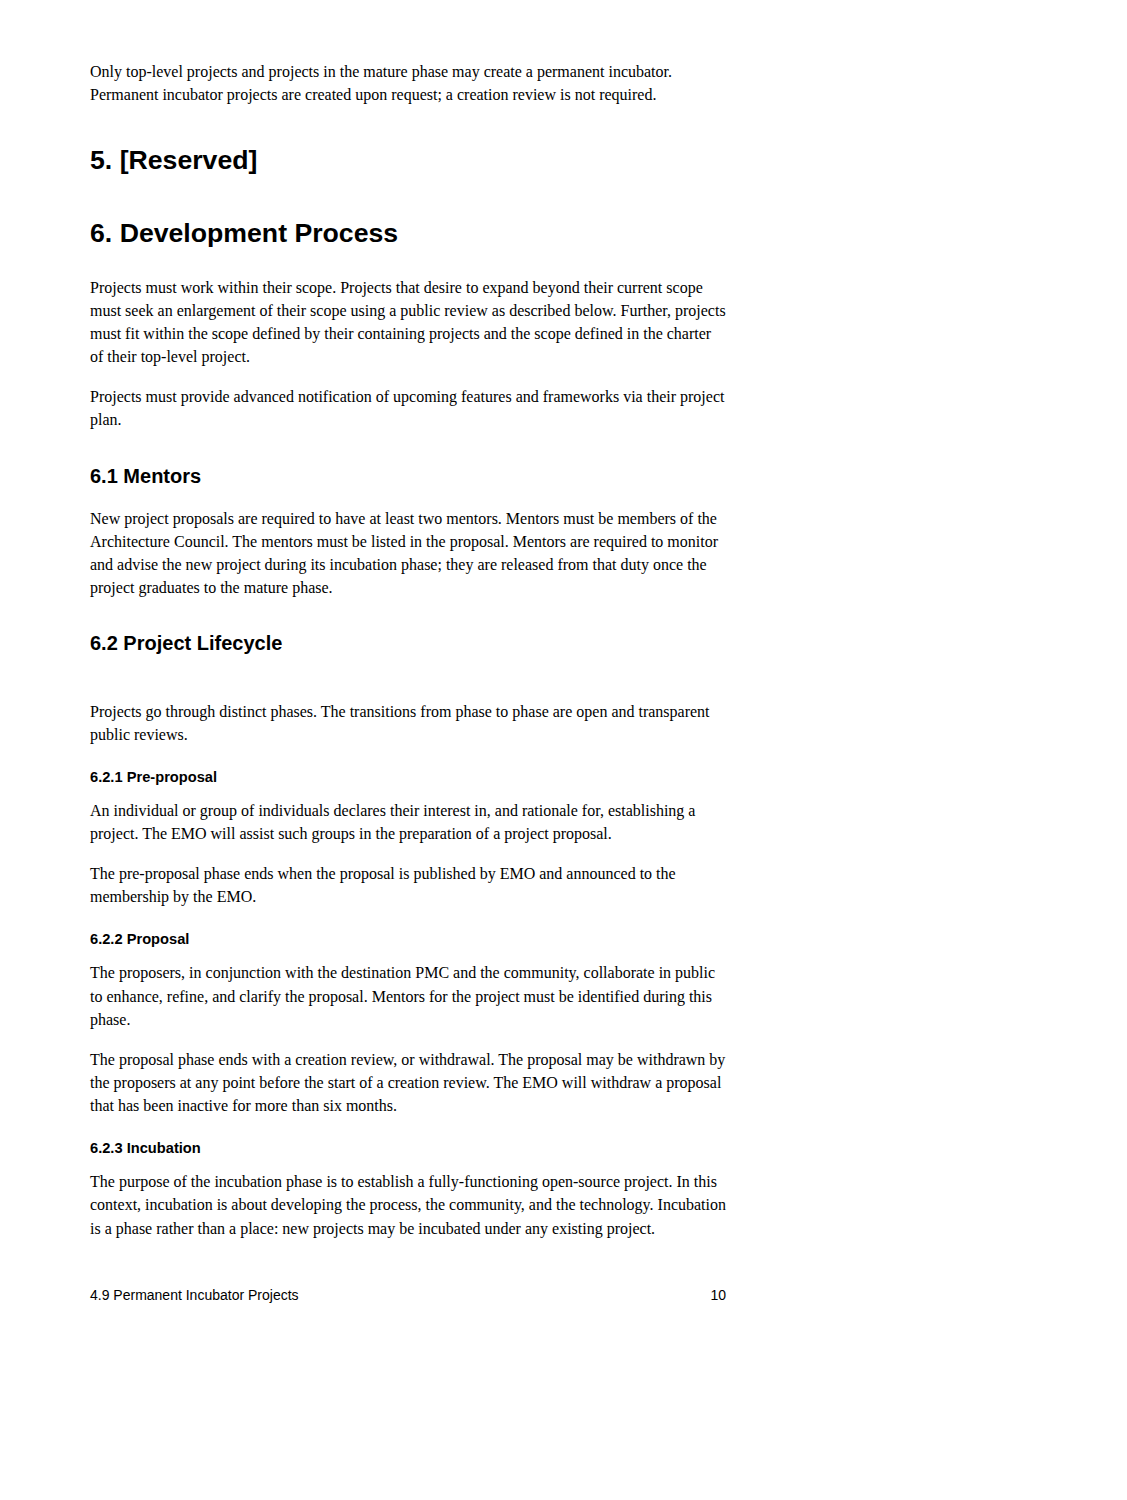Only top-level projects and projects in the mature phase may create a permanent incubator. Permanent incubator projects are created upon request; a creation review is not required.
5. [Reserved]
6. Development Process
Projects must work within their scope. Projects that desire to expand beyond their current scope must seek an enlargement of their scope using a public review as described below. Further, projects must fit within the scope defined by their containing projects and the scope defined in the charter of their top-level project.
Projects must provide advanced notification of upcoming features and frameworks via their project plan.
6.1 Mentors
New project proposals are required to have at least two mentors. Mentors must be members of the Architecture Council. The mentors must be listed in the proposal. Mentors are required to monitor and advise the new project during its incubation phase; they are released from that duty once the project graduates to the mature phase.
6.2 Project Lifecycle
Projects go through distinct phases. The transitions from phase to phase are open and transparent public reviews.
6.2.1 Pre-proposal
An individual or group of individuals declares their interest in, and rationale for, establishing a project. The EMO will assist such groups in the preparation of a project proposal.
The pre-proposal phase ends when the proposal is published by EMO and announced to the membership by the EMO.
6.2.2 Proposal
The proposers, in conjunction with the destination PMC and the community, collaborate in public to enhance, refine, and clarify the proposal. Mentors for the project must be identified during this phase.
The proposal phase ends with a creation review, or withdrawal. The proposal may be withdrawn by the proposers at any point before the start of a creation review. The EMO will withdraw a proposal that has been inactive for more than six months.
6.2.3 Incubation
The purpose of the incubation phase is to establish a fully-functioning open-source project. In this context, incubation is about developing the process, the community, and the technology. Incubation is a phase rather than a place: new projects may be incubated under any existing project.
4.9 Permanent Incubator Projects 10